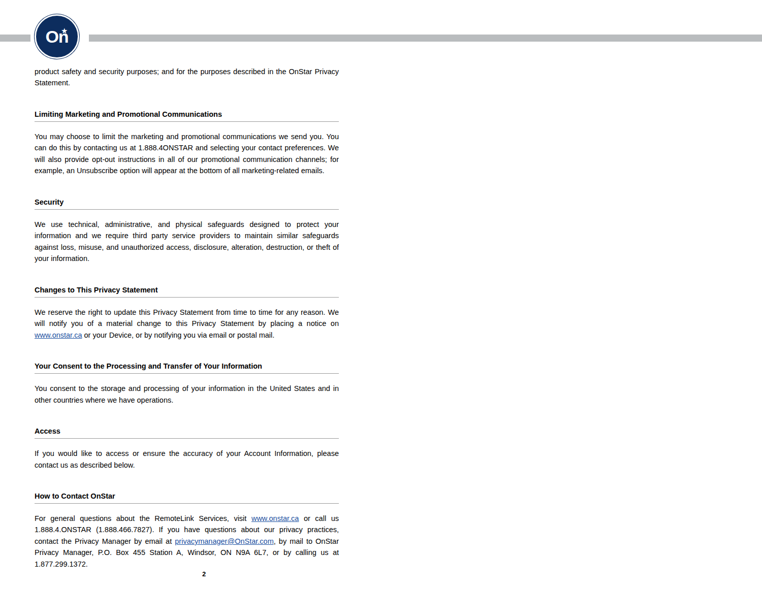On ★
product safety and security purposes; and for the purposes described in the OnStar Privacy Statement.
Limiting Marketing and Promotional Communications
You may choose to limit the marketing and promotional communications we send you. You can do this by contacting us at 1.888.4ONSTAR and selecting your contact preferences. We will also provide opt-out instructions in all of our promotional communication channels; for example, an Unsubscribe option will appear at the bottom of all marketing-related emails.
Security
We use technical, administrative, and physical safeguards designed to protect your information and we require third party service providers to maintain similar safeguards against loss, misuse, and unauthorized access, disclosure, alteration, destruction, or theft of your information.
Changes to This Privacy Statement
We reserve the right to update this Privacy Statement from time to time for any reason. We will notify you of a material change to this Privacy Statement by placing a notice on www.onstar.ca or your Device, or by notifying you via email or postal mail.
Your Consent to the Processing and Transfer of Your Information
You consent to the storage and processing of your information in the United States and in other countries where we have operations.
Access
If you would like to access or ensure the accuracy of your Account Information, please contact us as described below.
How to Contact OnStar
For general questions about the RemoteLink Services, visit www.onstar.ca or call us 1.888.4.ONSTAR (1.888.466.7827). If you have questions about our privacy practices, contact the Privacy Manager by email at privacymanager@OnStar.com, by mail to OnStar Privacy Manager, P.O. Box 455 Station A, Windsor, ON N9A 6L7, or by calling us at 1.877.299.1372.
2